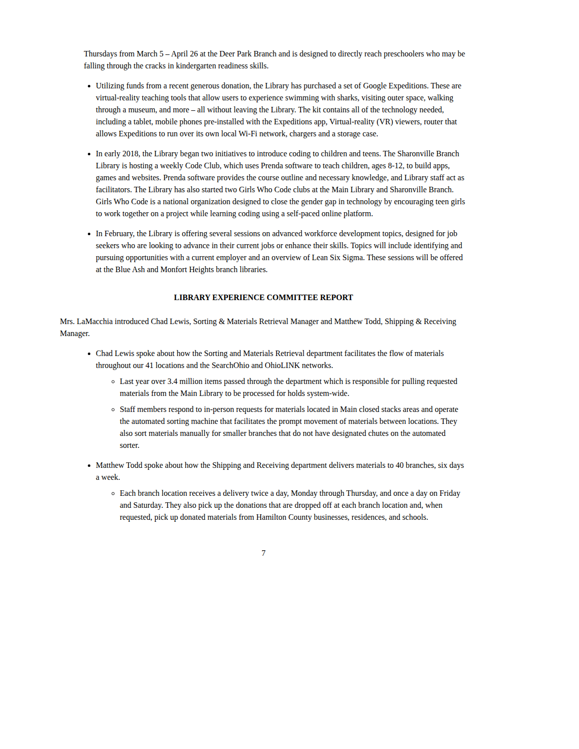Thursdays from March 5 – April 26 at the Deer Park Branch and is designed to directly reach preschoolers who may be falling through the cracks in kindergarten readiness skills.
Utilizing funds from a recent generous donation, the Library has purchased a set of Google Expeditions. These are virtual-reality teaching tools that allow users to experience swimming with sharks, visiting outer space, walking through a museum, and more – all without leaving the Library. The kit contains all of the technology needed, including a tablet, mobile phones pre-installed with the Expeditions app, Virtual-reality (VR) viewers, router that allows Expeditions to run over its own local Wi-Fi network, chargers and a storage case.
In early 2018, the Library began two initiatives to introduce coding to children and teens. The Sharonville Branch Library is hosting a weekly Code Club, which uses Prenda software to teach children, ages 8-12, to build apps, games and websites. Prenda software provides the course outline and necessary knowledge, and Library staff act as facilitators. The Library has also started two Girls Who Code clubs at the Main Library and Sharonville Branch. Girls Who Code is a national organization designed to close the gender gap in technology by encouraging teen girls to work together on a project while learning coding using a self-paced online platform.
In February, the Library is offering several sessions on advanced workforce development topics, designed for job seekers who are looking to advance in their current jobs or enhance their skills. Topics will include identifying and pursuing opportunities with a current employer and an overview of Lean Six Sigma. These sessions will be offered at the Blue Ash and Monfort Heights branch libraries.
LIBRARY EXPERIENCE COMMITTEE REPORT
Mrs. LaMacchia introduced Chad Lewis, Sorting & Materials Retrieval Manager and Matthew Todd, Shipping & Receiving Manager.
Chad Lewis spoke about how the Sorting and Materials Retrieval department facilitates the flow of materials throughout our 41 locations and the SearchOhio and OhioLINK networks.
Last year over 3.4 million items passed through the department which is responsible for pulling requested materials from the Main Library to be processed for holds system-wide.
Staff members respond to in-person requests for materials located in Main closed stacks areas and operate the automated sorting machine that facilitates the prompt movement of materials between locations. They also sort materials manually for smaller branches that do not have designated chutes on the automated sorter.
Matthew Todd spoke about how the Shipping and Receiving department delivers materials to 40 branches, six days a week.
Each branch location receives a delivery twice a day, Monday through Thursday, and once a day on Friday and Saturday. They also pick up the donations that are dropped off at each branch location and, when requested, pick up donated materials from Hamilton County businesses, residences, and schools.
7